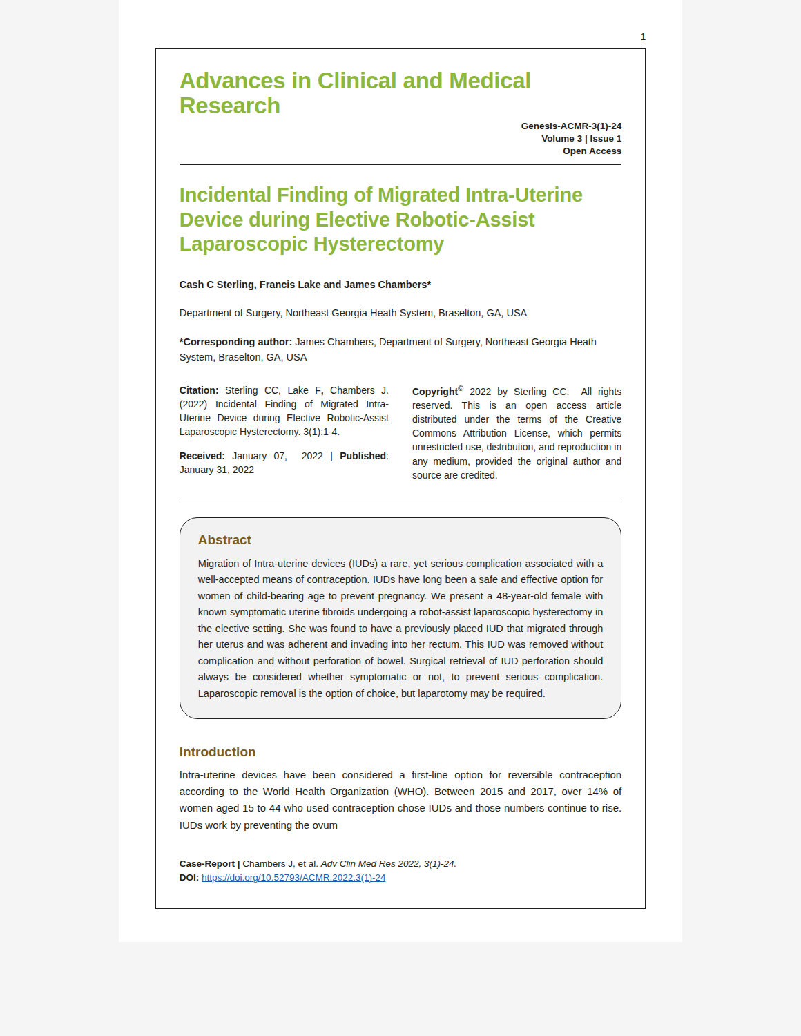1
Advances in Clinical and Medical Research
Genesis-ACMR-3(1)-24
Volume 3 | Issue 1
Open Access
Incidental Finding of Migrated Intra-Uterine Device during Elective Robotic-Assist Laparoscopic Hysterectomy
Cash C Sterling, Francis Lake and James Chambers*
Department of Surgery, Northeast Georgia Heath System, Braselton, GA, USA
*Corresponding author: James Chambers, Department of Surgery, Northeast Georgia Heath System, Braselton, GA, USA
Citation: Sterling CC, Lake F, Chambers J. (2022) Incidental Finding of Migrated Intra-Uterine Device during Elective Robotic-Assist Laparoscopic Hysterectomy. 3(1):1-4.
Received: January 07, 2022 | Published: January 31, 2022
Copyright© 2022 by Sterling CC. All rights reserved. This is an open access article distributed under the terms of the Creative Commons Attribution License, which permits unrestricted use, distribution, and reproduction in any medium, provided the original author and source are credited.
Abstract
Migration of Intra-uterine devices (IUDs) a rare, yet serious complication associated with a well-accepted means of contraception. IUDs have long been a safe and effective option for women of child-bearing age to prevent pregnancy. We present a 48-year-old female with known symptomatic uterine fibroids undergoing a robot-assist laparoscopic hysterectomy in the elective setting. She was found to have a previously placed IUD that migrated through her uterus and was adherent and invading into her rectum. This IUD was removed without complication and without perforation of bowel. Surgical retrieval of IUD perforation should always be considered whether symptomatic or not, to prevent serious complication. Laparoscopic removal is the option of choice, but laparotomy may be required.
Introduction
Intra-uterine devices have been considered a first-line option for reversible contraception according to the World Health Organization (WHO). Between 2015 and 2017, over 14% of women aged 15 to 44 who used contraception chose IUDs and those numbers continue to rise. IUDs work by preventing the ovum
Case-Report | Chambers J, et al. Adv Clin Med Res 2022, 3(1)-24.
DOI: https://doi.org/10.52793/ACMR.2022.3(1)-24